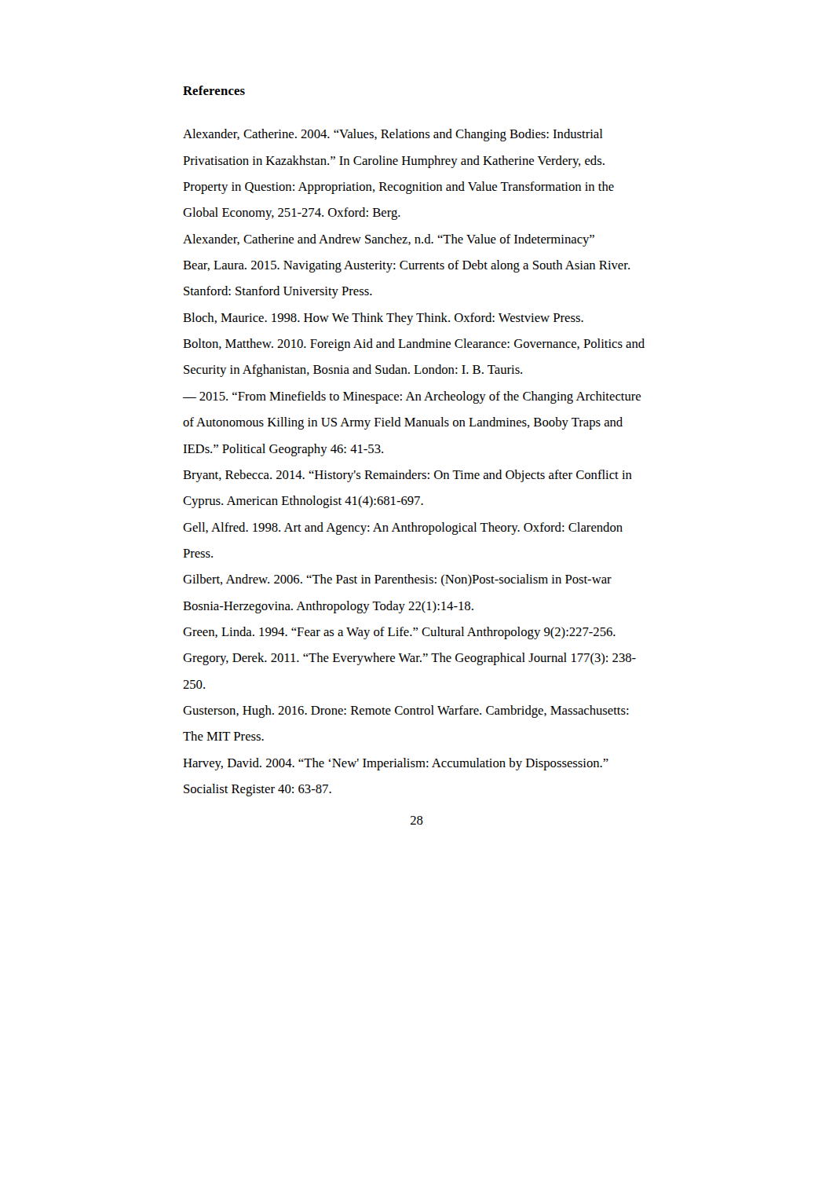References
Alexander, Catherine. 2004. “Values, Relations and Changing Bodies: Industrial Privatisation in Kazakhstan.” In Caroline Humphrey and Katherine Verdery, eds. Property in Question: Appropriation, Recognition and Value Transformation in the Global Economy, 251-274. Oxford: Berg.
Alexander, Catherine and Andrew Sanchez, n.d. “The Value of Indeterminacy”
Bear, Laura. 2015. Navigating Austerity: Currents of Debt along a South Asian River. Stanford: Stanford University Press.
Bloch, Maurice. 1998. How We Think They Think. Oxford: Westview Press.
Bolton, Matthew. 2010. Foreign Aid and Landmine Clearance: Governance, Politics and Security in Afghanistan, Bosnia and Sudan. London: I. B. Tauris.
— 2015. “From Minefields to Minespace: An Archeology of the Changing Architecture of Autonomous Killing in US Army Field Manuals on Landmines, Booby Traps and IEDs.” Political Geography 46: 41-53.
Bryant, Rebecca. 2014. “History's Remainders: On Time and Objects after Conflict in Cyprus. American Ethnologist 41(4):681-697.
Gell, Alfred. 1998. Art and Agency: An Anthropological Theory. Oxford: Clarendon Press.
Gilbert, Andrew. 2006. “The Past in Parenthesis: (Non)Post-socialism in Post-war Bosnia-Herzegovina. Anthropology Today 22(1):14-18.
Green, Linda. 1994. “Fear as a Way of Life.” Cultural Anthropology 9(2):227-256.
Gregory, Derek. 2011. “The Everywhere War.” The Geographical Journal 177(3): 238-250.
Gusterson, Hugh. 2016. Drone: Remote Control Warfare. Cambridge, Massachusetts: The MIT Press.
Harvey, David. 2004. “The ‘New' Imperialism: Accumulation by Dispossession.” Socialist Register 40: 63-87.
28